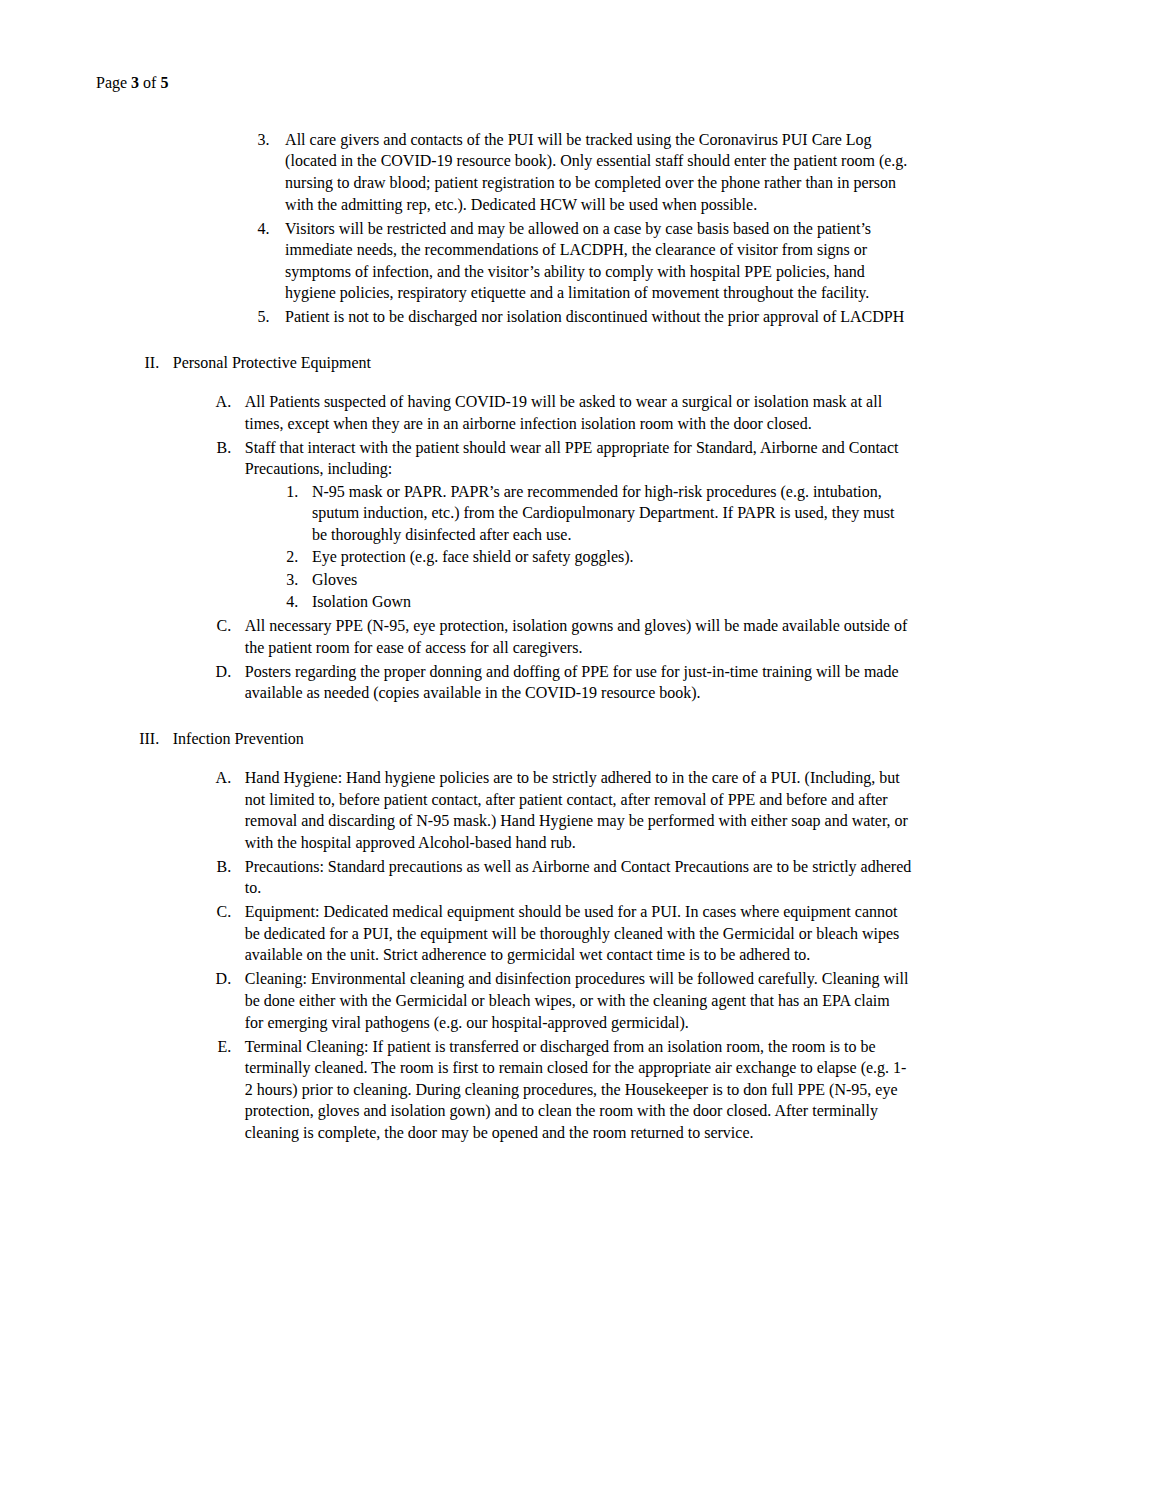Page 3 of 5
All care givers and contacts of the PUI will be tracked using the Coronavirus PUI Care Log (located in the COVID-19 resource book). Only essential staff should enter the patient room (e.g. nursing to draw blood; patient registration to be completed over the phone rather than in person with the admitting rep, etc.). Dedicated HCW will be used when possible.
Visitors will be restricted and may be allowed on a case by case basis based on the patient’s immediate needs, the recommendations of LACDPH, the clearance of visitor from signs or symptoms of infection, and the visitor’s ability to comply with hospital PPE policies, hand hygiene policies, respiratory etiquette and a limitation of movement throughout the facility.
Patient is not to be discharged nor isolation discontinued without the prior approval of LACDPH
Personal Protective Equipment
All Patients suspected of having COVID-19 will be asked to wear a surgical or isolation mask at all times, except when they are in an airborne infection isolation room with the door closed.
Staff that interact with the patient should wear all PPE appropriate for Standard, Airborne and Contact Precautions, including:
N-95 mask or PAPR. PAPR’s are recommended for high-risk procedures (e.g. intubation, sputum induction, etc.) from the Cardiopulmonary Department. If PAPR is used, they must be thoroughly disinfected after each use.
Eye protection (e.g. face shield or safety goggles).
Gloves
Isolation Gown
All necessary PPE (N-95, eye protection, isolation gowns and gloves) will be made available outside of the patient room for ease of access for all caregivers.
Posters regarding the proper donning and doffing of PPE for use for just-in-time training will be made available as needed (copies available in the COVID-19 resource book).
Infection Prevention
Hand Hygiene: Hand hygiene policies are to be strictly adhered to in the care of a PUI. (Including, but not limited to, before patient contact, after patient contact, after removal of PPE and before and after removal and discarding of N-95 mask.) Hand Hygiene may be performed with either soap and water, or with the hospital approved Alcohol-based hand rub.
Precautions: Standard precautions as well as Airborne and Contact Precautions are to be strictly adhered to.
Equipment: Dedicated medical equipment should be used for a PUI. In cases where equipment cannot be dedicated for a PUI, the equipment will be thoroughly cleaned with the Germicidal or bleach wipes available on the unit. Strict adherence to germicidal wet contact time is to be adhered to.
Cleaning: Environmental cleaning and disinfection procedures will be followed carefully. Cleaning will be done either with the Germicidal or bleach wipes, or with the cleaning agent that has an EPA claim for emerging viral pathogens (e.g. our hospital-approved germicidal).
Terminal Cleaning: If patient is transferred or discharged from an isolation room, the room is to be terminally cleaned. The room is first to remain closed for the appropriate air exchange to elapse (e.g. 1-2 hours) prior to cleaning. During cleaning procedures, the Housekeeper is to don full PPE (N-95, eye protection, gloves and isolation gown) and to clean the room with the door closed. After terminally cleaning is complete, the door may be opened and the room returned to service.